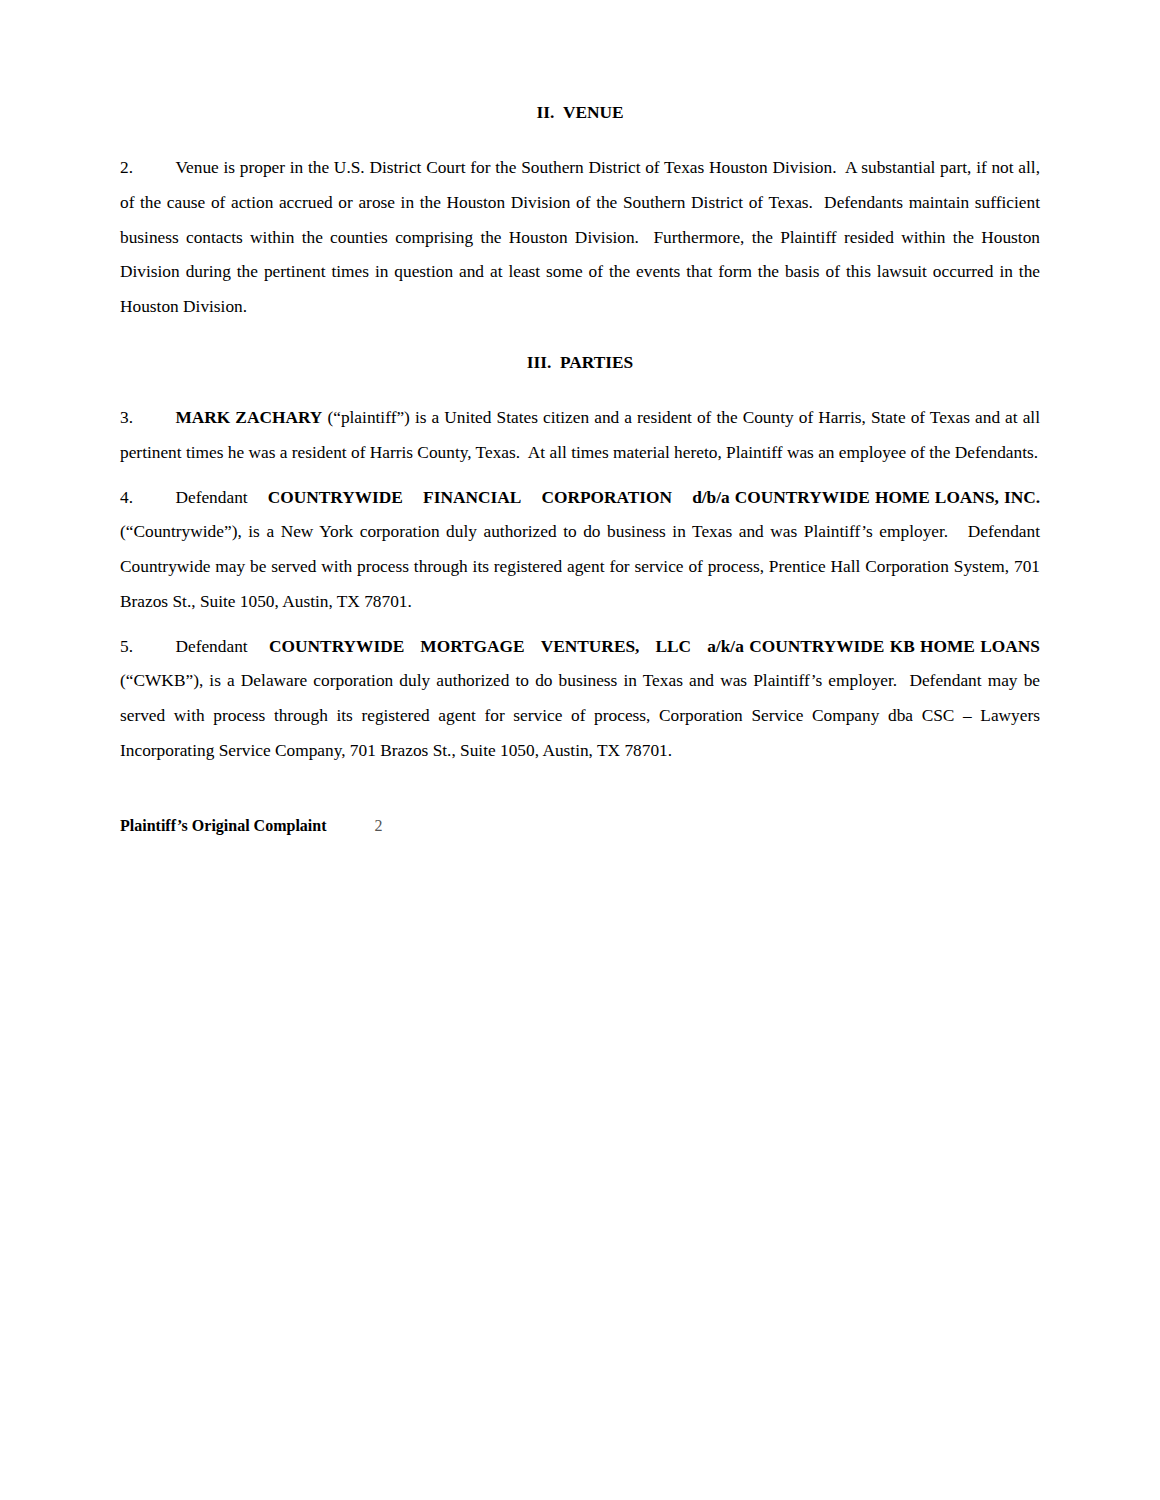II. VENUE
2. Venue is proper in the U.S. District Court for the Southern District of Texas Houston Division. A substantial part, if not all, of the cause of action accrued or arose in the Houston Division of the Southern District of Texas. Defendants maintain sufficient business contacts within the counties comprising the Houston Division. Furthermore, the Plaintiff resided within the Houston Division during the pertinent times in question and at least some of the events that form the basis of this lawsuit occurred in the Houston Division.
III. PARTIES
3. MARK ZACHARY (“plaintiff”) is a United States citizen and a resident of the County of Harris, State of Texas and at all pertinent times he was a resident of Harris County, Texas. At all times material hereto, Plaintiff was an employee of the Defendants.
4. Defendant COUNTRYWIDE FINANCIAL CORPORATION d/b/a COUNTRYWIDE HOME LOANS, INC. (“Countrywide”), is a New York corporation duly authorized to do business in Texas and was Plaintiff’s employer. Defendant Countrywide may be served with process through its registered agent for service of process, Prentice Hall Corporation System, 701 Brazos St., Suite 1050, Austin, TX 78701.
5. Defendant COUNTRYWIDE MORTGAGE VENTURES, LLC a/k/a COUNTRYWIDE KB HOME LOANS (“CWKB”), is a Delaware corporation duly authorized to do business in Texas and was Plaintiff’s employer. Defendant may be served with process through its registered agent for service of process, Corporation Service Company dba CSC – Lawyers Incorporating Service Company, 701 Brazos St., Suite 1050, Austin, TX 78701.
Plaintiff’s Original Complaint2